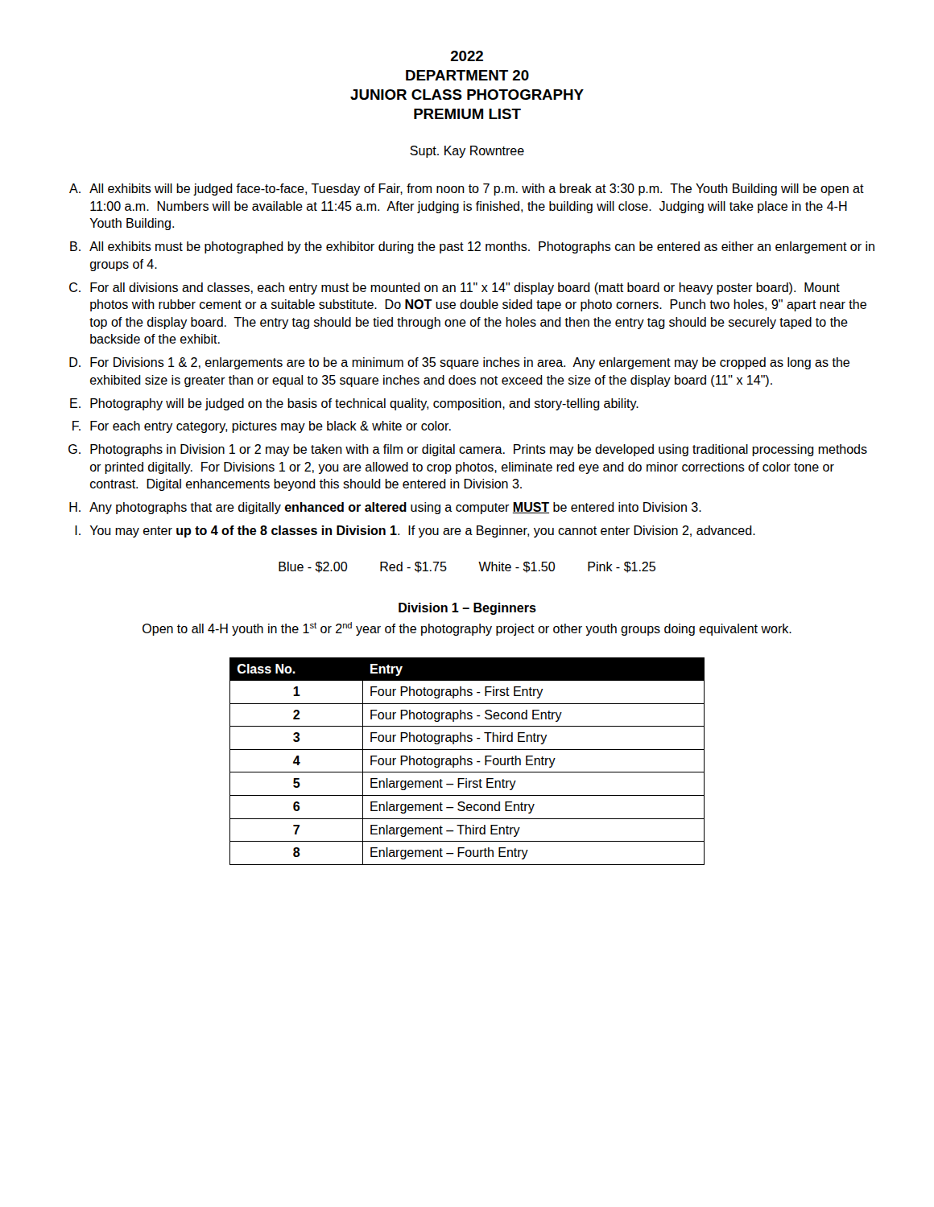2022
DEPARTMENT 20
JUNIOR CLASS PHOTOGRAPHY
PREMIUM LIST
Supt. Kay Rowntree
All exhibits will be judged face-to-face, Tuesday of Fair, from noon to 7 p.m. with a break at 3:30 p.m. The Youth Building will be open at 11:00 a.m. Numbers will be available at 11:45 a.m. After judging is finished, the building will close. Judging will take place in the 4-H Youth Building.
All exhibits must be photographed by the exhibitor during the past 12 months. Photographs can be entered as either an enlargement or in groups of 4.
For all divisions and classes, each entry must be mounted on an 11" x 14" display board (matt board or heavy poster board). Mount photos with rubber cement or a suitable substitute. Do NOT use double sided tape or photo corners. Punch two holes, 9" apart near the top of the display board. The entry tag should be tied through one of the holes and then the entry tag should be securely taped to the backside of the exhibit.
For Divisions 1 & 2, enlargements are to be a minimum of 35 square inches in area. Any enlargement may be cropped as long as the exhibited size is greater than or equal to 35 square inches and does not exceed the size of the display board (11" x 14").
Photography will be judged on the basis of technical quality, composition, and story-telling ability.
For each entry category, pictures may be black & white or color.
Photographs in Division 1 or 2 may be taken with a film or digital camera. Prints may be developed using traditional processing methods or printed digitally. For Divisions 1 or 2, you are allowed to crop photos, eliminate red eye and do minor corrections of color tone or contrast. Digital enhancements beyond this should be entered in Division 3.
Any photographs that are digitally enhanced or altered using a computer MUST be entered into Division 3.
You may enter up to 4 of the 8 classes in Division 1. If you are a Beginner, you cannot enter Division 2, advanced.
Blue - $2.00 Red - $1.75 White - $1.50 Pink - $1.25
Division 1 – Beginners
Open to all 4-H youth in the 1st or 2nd year of the photography project or other youth groups doing equivalent work.
| Class No. | Entry |
| --- | --- |
| 1 | Four Photographs - First Entry |
| 2 | Four Photographs - Second Entry |
| 3 | Four Photographs - Third Entry |
| 4 | Four Photographs - Fourth Entry |
| 5 | Enlargement – First Entry |
| 6 | Enlargement – Second Entry |
| 7 | Enlargement – Third Entry |
| 8 | Enlargement – Fourth Entry |